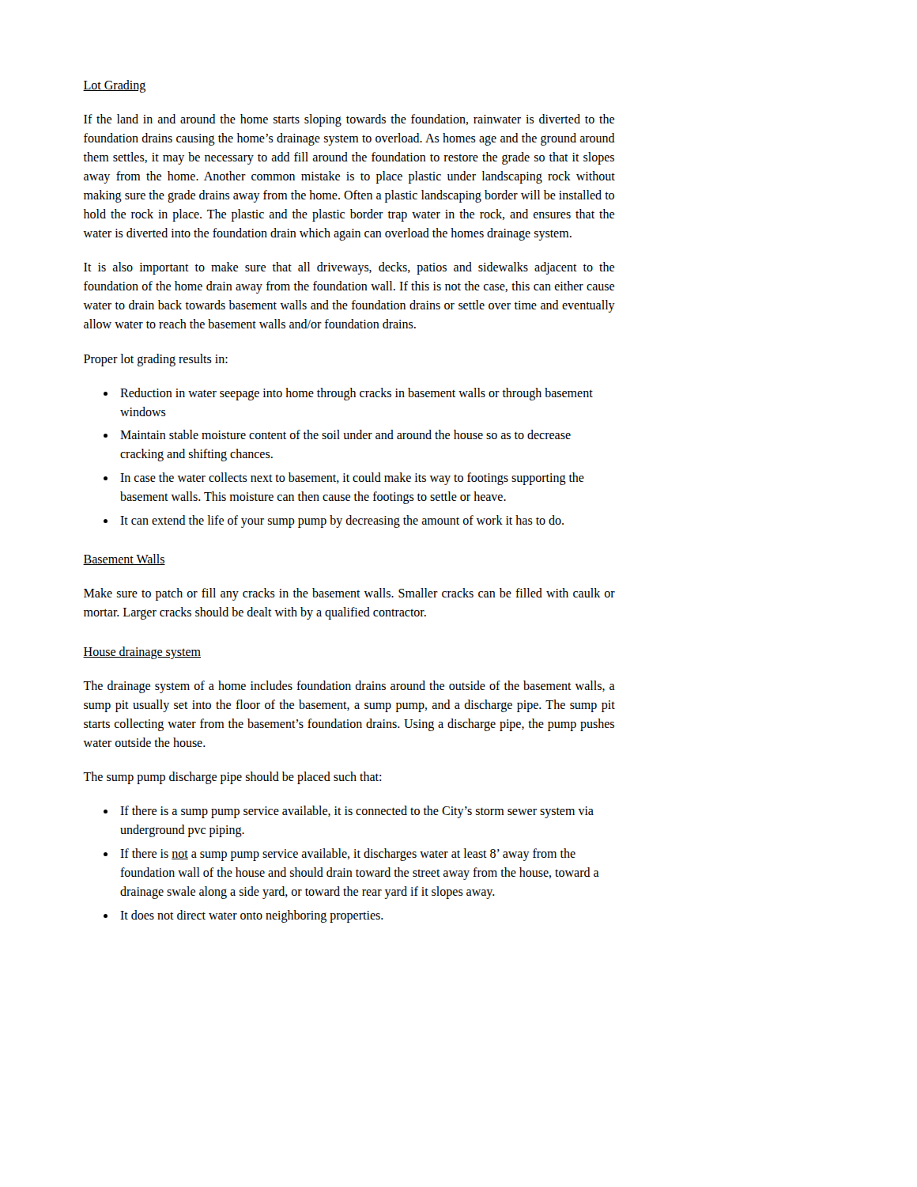Lot Grading
If the land in and around the home starts sloping towards the foundation, rainwater is diverted to the foundation drains causing the home’s drainage system to overload. As homes age and the ground around them settles, it may be necessary to add fill around the foundation to restore the grade so that it slopes away from the home. Another common mistake is to place plastic under landscaping rock without making sure the grade drains away from the home. Often a plastic landscaping border will be installed to hold the rock in place. The plastic and the plastic border trap water in the rock, and ensures that the water is diverted into the foundation drain which again can overload the homes drainage system.
It is also important to make sure that all driveways, decks, patios and sidewalks adjacent to the foundation of the home drain away from the foundation wall. If this is not the case, this can either cause water to drain back towards basement walls and the foundation drains or settle over time and eventually allow water to reach the basement walls and/or foundation drains.
Proper lot grading results in:
Reduction in water seepage into home through cracks in basement walls or through basement windows
Maintain stable moisture content of the soil under and around the house so as to decrease cracking and shifting chances.
In case the water collects next to basement, it could make its way to footings supporting the basement walls. This moisture can then cause the footings to settle or heave.
It can extend the life of your sump pump by decreasing the amount of work it has to do.
Basement Walls
Make sure to patch or fill any cracks in the basement walls. Smaller cracks can be filled with caulk or mortar. Larger cracks should be dealt with by a qualified contractor.
House drainage system
The drainage system of a home includes foundation drains around the outside of the basement walls, a sump pit usually set into the floor of the basement, a sump pump, and a discharge pipe. The sump pit starts collecting water from the basement’s foundation drains. Using a discharge pipe, the pump pushes water outside the house.
The sump pump discharge pipe should be placed such that:
If there is a sump pump service available, it is connected to the City’s storm sewer system via underground pvc piping.
If there is not a sump pump service available, it discharges water at least 8’ away from the foundation wall of the house and should drain toward the street away from the house, toward a drainage swale along a side yard, or toward the rear yard if it slopes away.
It does not direct water onto neighboring properties.